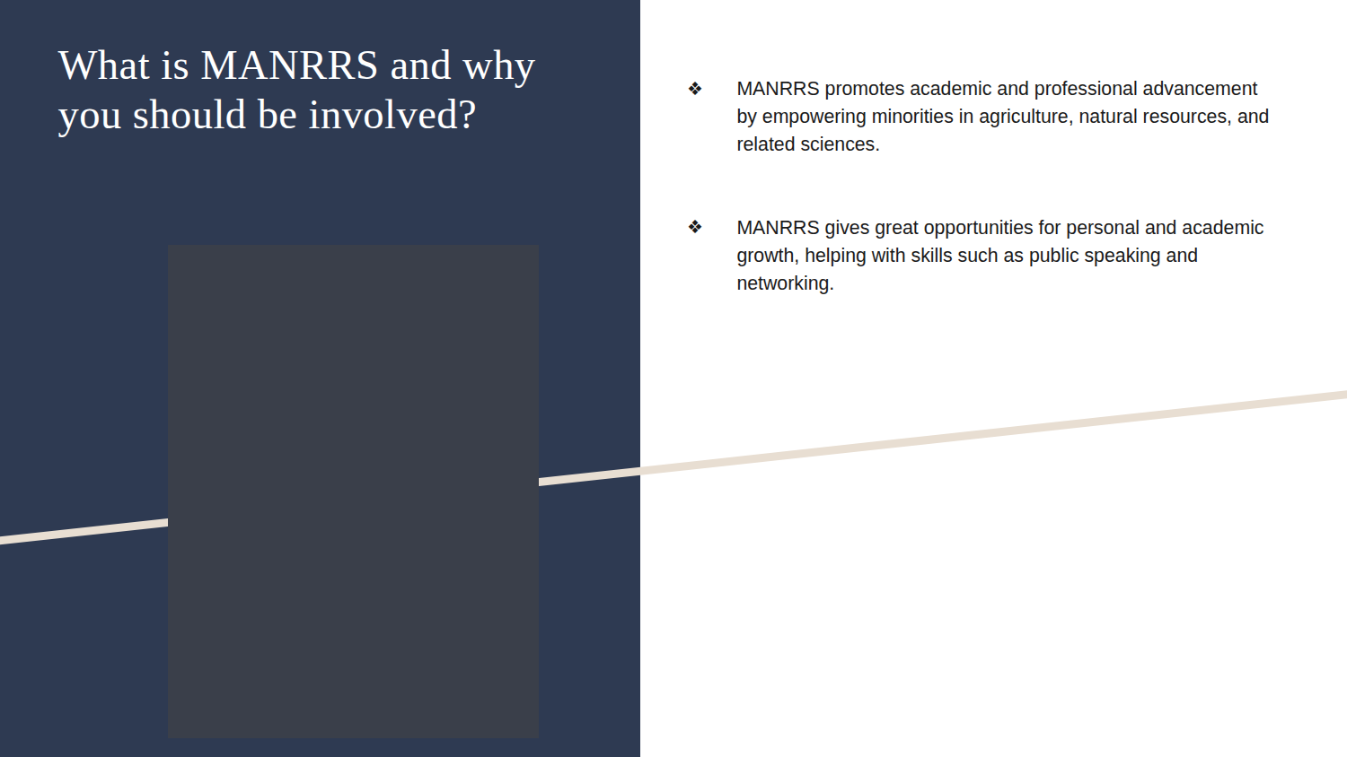What is MANRRS and why you should be involved?
MANRRS promotes academic and professional advancement by empowering minorities in agriculture, natural resources, and related sciences.
MANRRS gives great opportunities for personal and academic growth, helping with skills such as public speaking and networking.